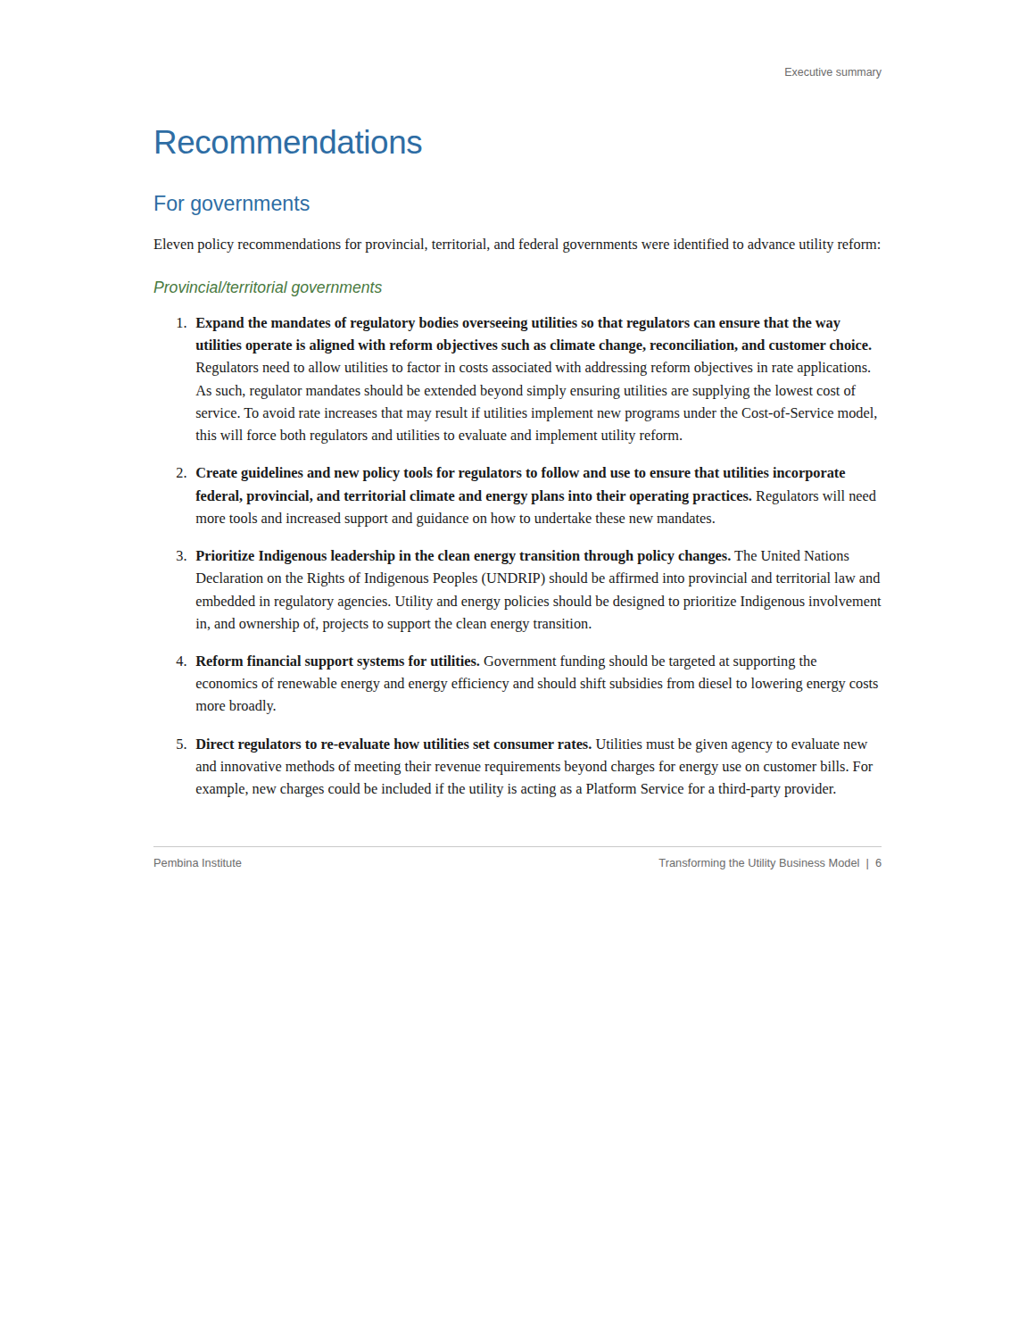Executive summary
Recommendations
For governments
Eleven policy recommendations for provincial, territorial, and federal governments were identified to advance utility reform:
Provincial/territorial governments
Expand the mandates of regulatory bodies overseeing utilities so that regulators can ensure that the way utilities operate is aligned with reform objectives such as climate change, reconciliation, and customer choice. Regulators need to allow utilities to factor in costs associated with addressing reform objectives in rate applications. As such, regulator mandates should be extended beyond simply ensuring utilities are supplying the lowest cost of service. To avoid rate increases that may result if utilities implement new programs under the Cost-of-Service model, this will force both regulators and utilities to evaluate and implement utility reform.
Create guidelines and new policy tools for regulators to follow and use to ensure that utilities incorporate federal, provincial, and territorial climate and energy plans into their operating practices. Regulators will need more tools and increased support and guidance on how to undertake these new mandates.
Prioritize Indigenous leadership in the clean energy transition through policy changes. The United Nations Declaration on the Rights of Indigenous Peoples (UNDRIP) should be affirmed into provincial and territorial law and embedded in regulatory agencies. Utility and energy policies should be designed to prioritize Indigenous involvement in, and ownership of, projects to support the clean energy transition.
Reform financial support systems for utilities. Government funding should be targeted at supporting the economics of renewable energy and energy efficiency and should shift subsidies from diesel to lowering energy costs more broadly.
Direct regulators to re-evaluate how utilities set consumer rates. Utilities must be given agency to evaluate new and innovative methods of meeting their revenue requirements beyond charges for energy use on customer bills. For example, new charges could be included if the utility is acting as a Platform Service for a third-party provider.
Pembina Institute Transforming the Utility Business Model | 6